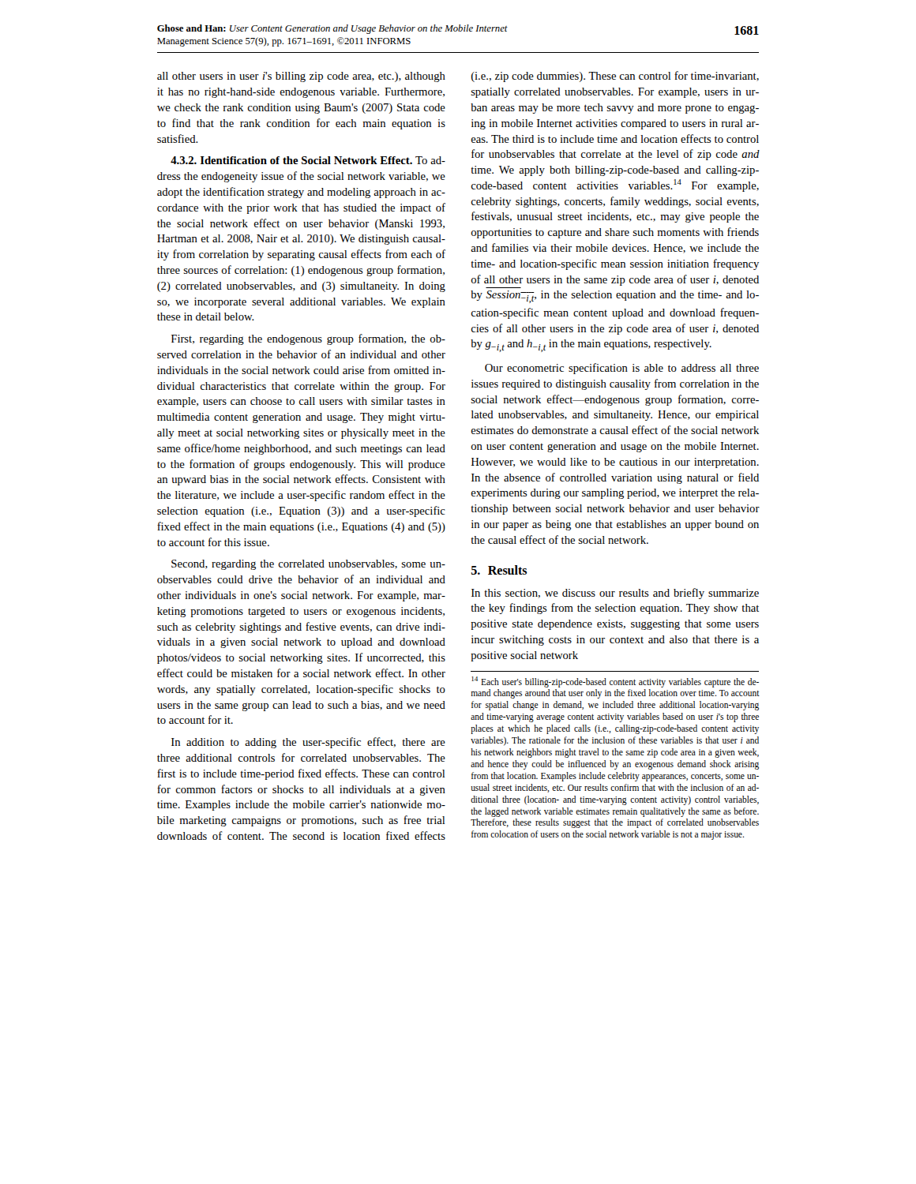Ghose and Han: User Content Generation and Usage Behavior on the Mobile Internet
Management Science 57(9), pp. 1671–1691, ©2011 INFORMS
1681
all other users in user i's billing zip code area, etc.), although it has no right-hand-side endogenous variable. Furthermore, we check the rank condition using Baum's (2007) Stata code to find that the rank condition for each main equation is satisfied.
4.3.2. Identification of the Social Network Effect. To address the endogeneity issue of the social network variable, we adopt the identification strategy and modeling approach in accordance with the prior work that has studied the impact of the social network effect on user behavior (Manski 1993, Hartman et al. 2008, Nair et al. 2010). We distinguish causality from correlation by separating causal effects from each of three sources of correlation: (1) endogenous group formation, (2) correlated unobservables, and (3) simultaneity. In doing so, we incorporate several additional variables. We explain these in detail below.
First, regarding the endogenous group formation, the observed correlation in the behavior of an individual and other individuals in the social network could arise from omitted individual characteristics that correlate within the group. For example, users can choose to call users with similar tastes in multimedia content generation and usage. They might virtually meet at social networking sites or physically meet in the same office/home neighborhood, and such meetings can lead to the formation of groups endogenously. This will produce an upward bias in the social network effects. Consistent with the literature, we include a user-specific random effect in the selection equation (i.e., Equation (3)) and a user-specific fixed effect in the main equations (i.e., Equations (4) and (5)) to account for this issue.
Second, regarding the correlated unobservables, some unobservables could drive the behavior of an individual and other individuals in one's social network. For example, marketing promotions targeted to users or exogenous incidents, such as celebrity sightings and festive events, can drive individuals in a given social network to upload and download photos/videos to social networking sites. If uncorrected, this effect could be mistaken for a social network effect. In other words, any spatially correlated, location-specific shocks to users in the same group can lead to such a bias, and we need to account for it.
In addition to adding the user-specific effect, there are three additional controls for correlated unobservables. The first is to include time-period fixed effects. These can control for common factors or shocks to all individuals at a given time. Examples include the mobile carrier's nationwide mobile marketing campaigns or promotions, such as free trial downloads of content. The second is location fixed effects (i.e., zip code dummies). These can control for time-invariant, spatially correlated unobservables. For example, users in urban areas may be more tech savvy and more prone to engaging in mobile Internet activities compared to users in rural areas. The third is to include time and location effects to control for unobservables that correlate at the level of zip code and time. We apply both billing-zip-code-based and calling-zip-code-based content activities variables.14 For example, celebrity sightings, concerts, family weddings, social events, festivals, unusual street incidents, etc., may give people the opportunities to capture and share such moments with friends and families via their mobile devices. Hence, we include the time- and location-specific mean session initiation frequency of all other users in the same zip code area of user i, denoted by Session−i,t, in the selection equation and the time- and location-specific mean content upload and download frequencies of all other users in the zip code area of user i, denoted by g−i,t and h−i,t in the main equations, respectively.
Our econometric specification is able to address all three issues required to distinguish causality from correlation in the social network effect—endogenous group formation, correlated unobservables, and simultaneity. Hence, our empirical estimates do demonstrate a causal effect of the social network on user content generation and usage on the mobile Internet. However, we would like to be cautious in our interpretation. In the absence of controlled variation using natural or field experiments during our sampling period, we interpret the relationship between social network behavior and user behavior in our paper as being one that establishes an upper bound on the causal effect of the social network.
5. Results
In this section, we discuss our results and briefly summarize the key findings from the selection equation. They show that positive state dependence exists, suggesting that some users incur switching costs in our context and also that there is a positive social network
14 Each user's billing-zip-code-based content activity variables capture the demand changes around that user only in the fixed location over time. To account for spatial change in demand, we included three additional location-varying and time-varying average content activity variables based on user i's top three places at which he placed calls (i.e., calling-zip-code-based content activity variables). The rationale for the inclusion of these variables is that user i and his network neighbors might travel to the same zip code area in a given week, and hence they could be influenced by an exogenous demand shock arising from that location. Examples include celebrity appearances, concerts, some unusual street incidents, etc. Our results confirm that with the inclusion of an additional three (location- and time-varying content activity) control variables, the lagged network variable estimates remain qualitatively the same as before. Therefore, these results suggest that the impact of correlated unobservables from colocation of users on the social network variable is not a major issue.